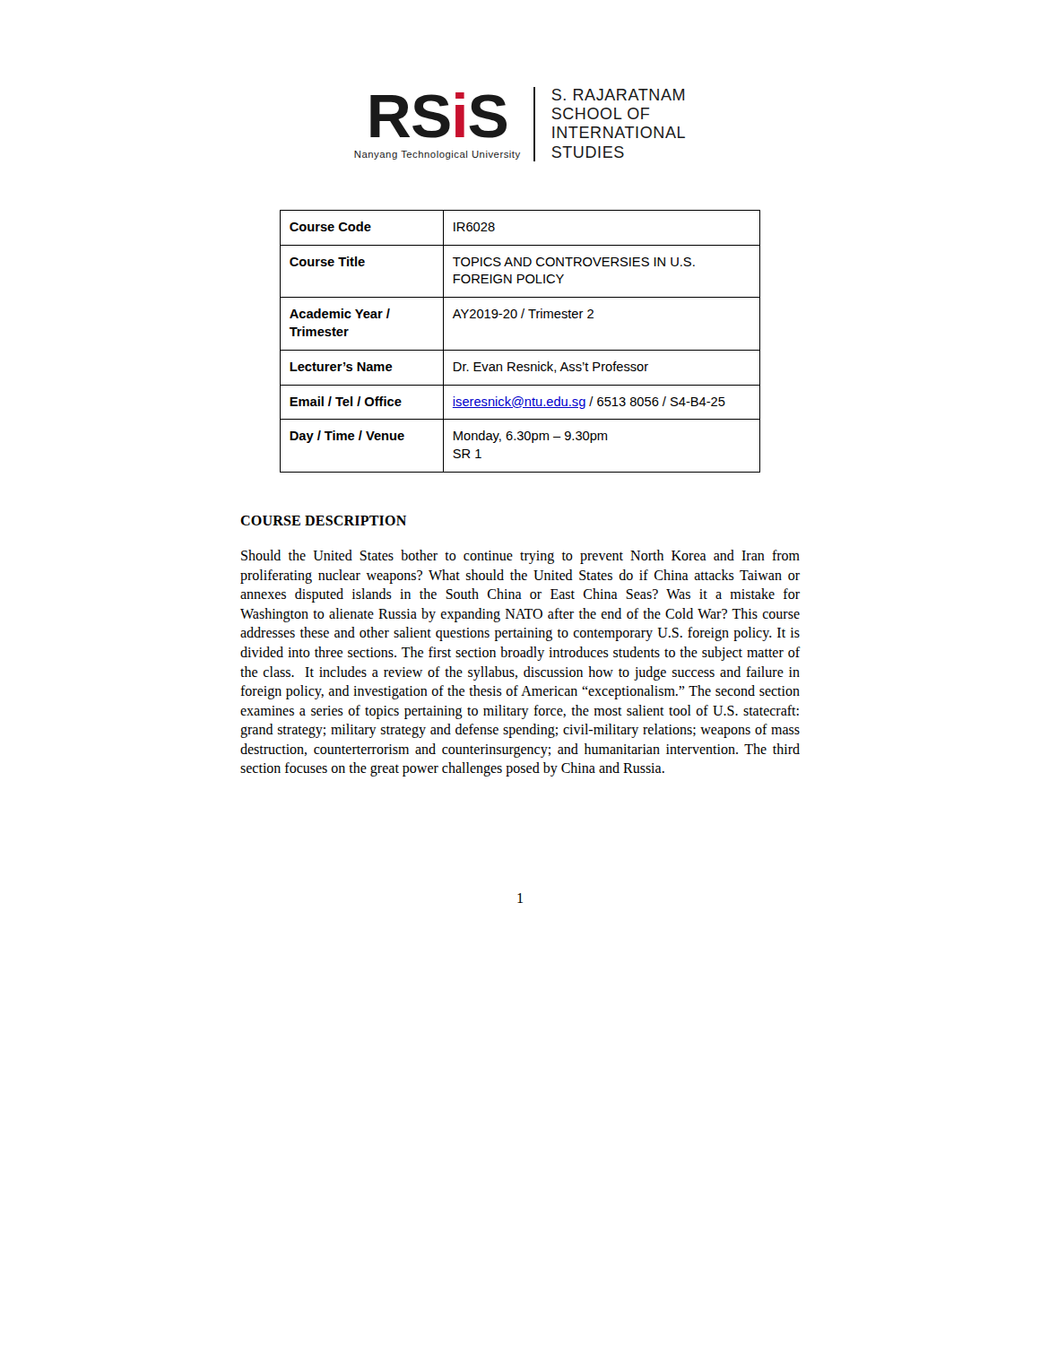RSi S
Nanyang Technological University
S. RAJARATNAM
SCHOOL OF
INTERNATIONAL
STUDIES
| Course Code | IR6028 |
| Course Title | TOPICS AND CONTROVERSIES IN U.S. FOREIGN POLICY |
| Academic Year / Trimester | AY2019-20 / Trimester 2 |
| Lecturer’s Name | Dr. Evan Resnick, Ass’t Professor |
| Email / Tel / Office | iseresnick@ntu.edu.sg / 6513 8056 / S4-B4-25 |
| Day / Time / Venue | Monday, 6.30pm – 9.30pm SR 1 |
COURSE DESCRIPTION
Should the United States bother to continue trying to prevent North Korea and Iran from proliferating nuclear weapons? What should the United States do if China attacks Taiwan or annexes disputed islands in the South China or East China Seas? Was it a mistake for Washington to alienate Russia by expanding NATO after the end of the Cold War? This course addresses these and other salient questions pertaining to contemporary U.S. foreign policy. It is divided into three sections. The first section broadly introduces students to the subject matter of the class. It includes a review of the syllabus, discussion how to judge success and failure in foreign policy, and investigation of the thesis of American “exceptionalism.” The second section examines a series of topics pertaining to military force, the most salient tool of U.S. statecraft: grand strategy; military strategy and defense spending; civil-military relations; weapons of mass destruction, counterterrorism and counterinsurgency; and humanitarian intervention. The third section focuses on the great power challenges posed by China and Russia.
1